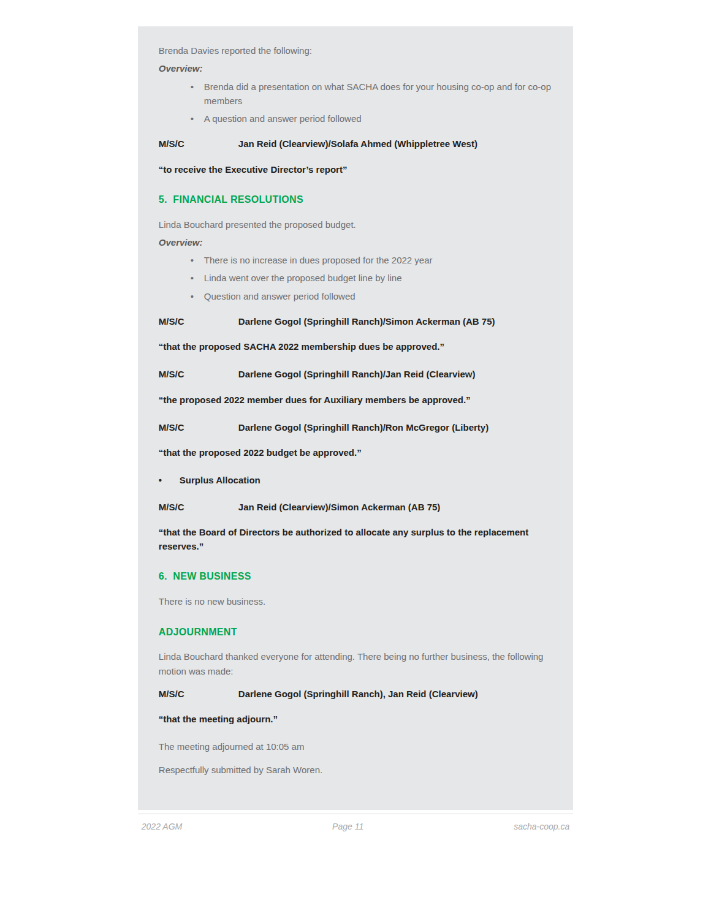Brenda Davies reported the following:
Overview:
Brenda did a presentation on what SACHA does for your housing co-op and for co-op members
A question and answer period followed
M/S/CJan Reid (Clearview)/Solafa Ahmed (Whippletree West)
“to receive the Executive Director’s report”
5. FINANCIAL RESOLUTIONS
Linda Bouchard presented the proposed budget.
Overview:
There is no increase in dues proposed for the 2022 year
Linda went over the proposed budget line by line
Question and answer period followed
M/S/CDarlene Gogol (Springhill Ranch)/Simon Ackerman (AB 75)
“that the proposed SACHA 2022 membership dues be approved.”
M/S/CDarlene Gogol (Springhill Ranch)/Jan Reid (Clearview)
“the proposed 2022 member dues for Auxiliary members be approved.”
M/S/CDarlene Gogol (Springhill Ranch)/Ron McGregor (Liberty)
“that the proposed 2022 budget be approved.”
•Surplus Allocation
M/S/CJan Reid (Clearview)/Simon Ackerman (AB 75)
“that the Board of Directors be authorized to allocate any surplus to the replacement reserves.”
6. NEW BUSINESS
There is no new business.
ADJOURNMENT
Linda Bouchard thanked everyone for attending. There being no further business, the following motion was made:
M/S/CDarlene Gogol (Springhill Ranch), Jan Reid (Clearview)
“that the meeting adjourn.”
The meeting adjourned at 10:05 am
Respectfully submitted by Sarah Woren.
2022 AGM
Page 11
sacha-coop.ca